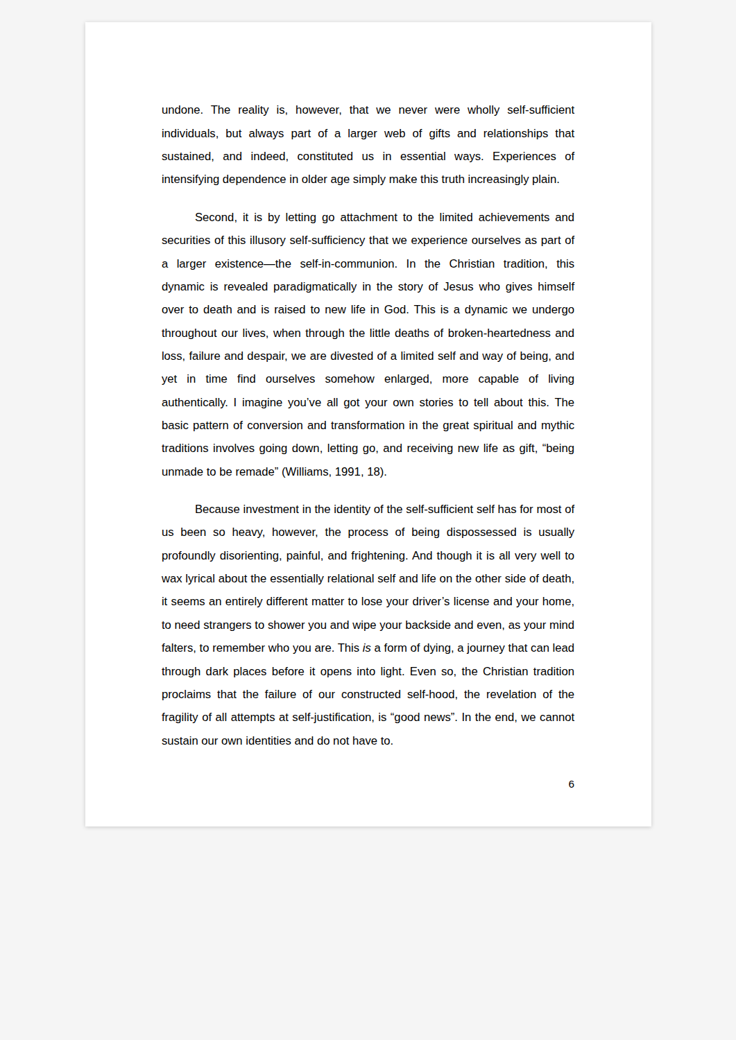undone. The reality is, however, that we never were wholly self-sufficient individuals, but always part of a larger web of gifts and relationships that sustained, and indeed, constituted us in essential ways. Experiences of intensifying dependence in older age simply make this truth increasingly plain.
Second, it is by letting go attachment to the limited achievements and securities of this illusory self-sufficiency that we experience ourselves as part of a larger existence—the self-in-communion. In the Christian tradition, this dynamic is revealed paradigmatically in the story of Jesus who gives himself over to death and is raised to new life in God. This is a dynamic we undergo throughout our lives, when through the little deaths of broken-heartedness and loss, failure and despair, we are divested of a limited self and way of being, and yet in time find ourselves somehow enlarged, more capable of living authentically. I imagine you’ve all got your own stories to tell about this. The basic pattern of conversion and transformation in the great spiritual and mythic traditions involves going down, letting go, and receiving new life as gift, “being unmade to be remade” (Williams, 1991, 18).
Because investment in the identity of the self-sufficient self has for most of us been so heavy, however, the process of being dispossessed is usually profoundly disorienting, painful, and frightening. And though it is all very well to wax lyrical about the essentially relational self and life on the other side of death, it seems an entirely different matter to lose your driver’s license and your home, to need strangers to shower you and wipe your backside and even, as your mind falters, to remember who you are. This is a form of dying, a journey that can lead through dark places before it opens into light. Even so, the Christian tradition proclaims that the failure of our constructed self-hood, the revelation of the fragility of all attempts at self-justification, is “good news”. In the end, we cannot sustain our own identities and do not have to.
6